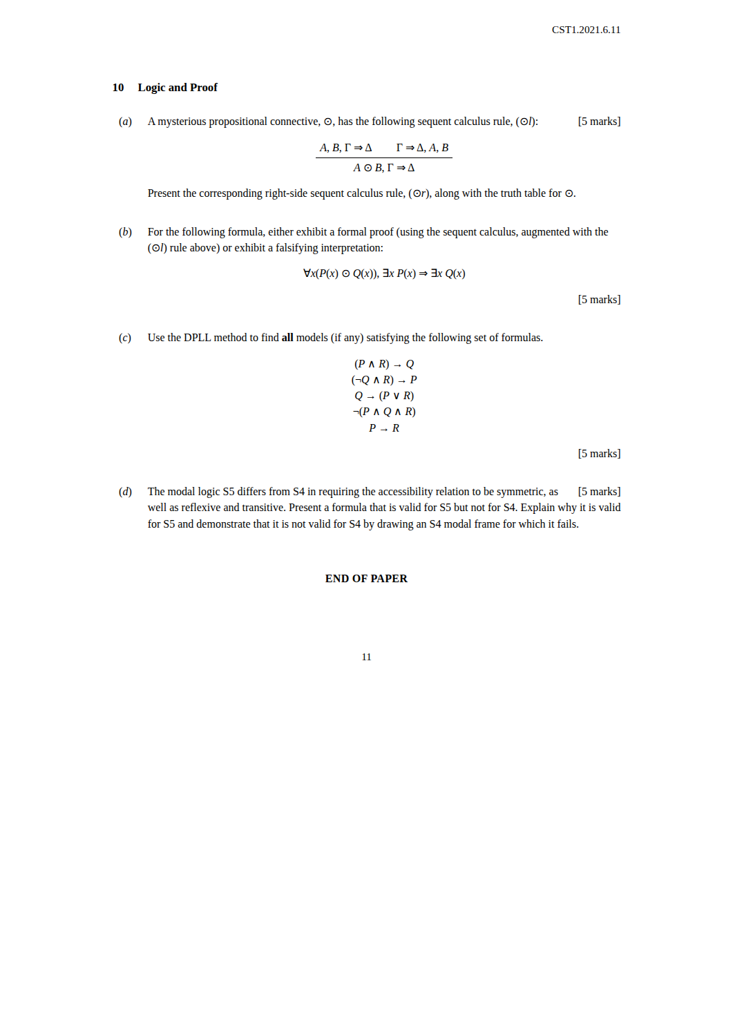CST1.2021.6.11
10 Logic and Proof
(a) [5 marks] A mysterious propositional connective, ⊙, has the following sequent calculus rule, (⊙l):
A, B, Γ ⇒ Δ Γ ⇒ Δ, A, B A ⊙ B, Γ ⇒ Δ
Present the corresponding right-side sequent calculus rule, (⊙r), along with the truth table for ⊙.
(b) For the following formula, either exhibit a formal proof (using the sequent calculus, augmented with the (⊙l) rule above) or exhibit a falsifying interpretation:
∀x(P(x) ⊙ Q(x)), ∃x P(x) ⇒ ∃x Q(x)
[5 marks]
(c) Use the DPLL method to find all models (if any) satisfying the following set of formulas.
(P ∧ R) → Q (¬Q ∧ R) → P Q → (P ∨ R) ¬(P ∧ Q ∧ R) P → R
[5 marks]
(d) [5 marks] The modal logic S5 differs from S4 in requiring the accessibility relation to be symmetric, as well as reflexive and transitive. Present a formula that is valid for S5 but not for S4. Explain why it is valid for S5 and demonstrate that it is not valid for S4 by drawing an S4 modal frame for which it fails.
END OF PAPER
11